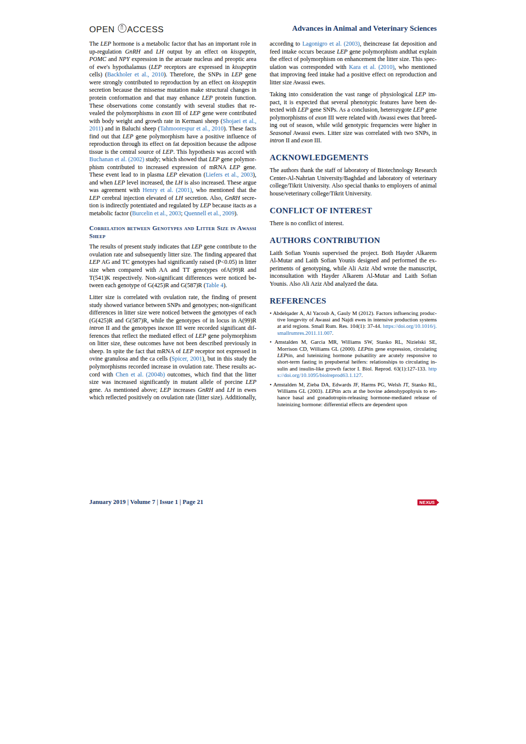OPEN ACCESS
Advances in Animal and Veterinary Sciences
The LEP hormone is a metabolic factor that has an important role in up-regulation GnRH and LH output by an effect on kisspeptin, POMC and NPY expression in the arcuate nucleus and preoptic area of ewe's hypothalamus (LEP receptors are expressed in kisspeptin cells) (Backholer et al., 2010). Therefore, the SNPs in LEP gene were strongly contributed to reproduction by an effect on kisspeptin secretion because the missense mutation make structural changes in protein conformation and that may enhance LEP protein function. These observations come constantly with several studies that revealed the polymorphisms in exon III of LEP gene were contributed with body weight and growth rate in Kermani sheep (Shojaei et al., 2011) and in Baluchi sheep (Tahmoorespur et al., 2010). These facts find out that LEP gene polymorphism have a positive influence of reproduction through its effect on fat deposition because the adipose tissue is the central source of LEP. This hypothesis was accord with Buchanan et al. (2002) study; which showed that LEP gene polymorphism contributed to increased expression of mRNA LEP gene. These event lead to in plasma LEP elevation (Liefers et al., 2003), and when LEP level increased, the LH is also increased. These argue was agreement with Henry et al. (2001), who mentioned that the LEP cerebral injection elevated of LH secretion. Also, GnRH secretion is indirectly potentiated and regulated by LEP because itacts as a metabolic factor (Burcelin et al., 2003; Quennell et al., 2009).
Correlation between Genotypes and Litter Size in Awassi Sheep
The results of present study indicates that LEP gene contribute to the ovulation rate and subsequently litter size. The finding appeared that LEP AG and TC genotypes had significantly raised (P<0.05) in litter size when compared with AA and TT genotypes ofA(99)R and T(541)K respectively. Non-significant differences were noticed between each genotype of G(425)R and G(587)R (Table 4).
Litter size is correlated with ovulation rate, the finding of present study showed variance between SNPs and genotypes; non-significant differences in litter size were noticed between the genotypes of each (G(425)R and G(587)R, while the genotypes of in locus in A(99)R intron II and the genotypes inexon III were recorded significant differences that reflect the mediated effect of LEP gene polymorphism on litter size, these outcomes have not been described previously in sheep. In spite the fact that mRNA of LEP receptor not expressed in ovine granulosa and the ca cells (Spicer, 2001), but in this study the polymorphisms recorded increase in ovulation rate. These results accord with Chen et al. (2004b) outcomes, which find that the litter size was increased significantly in mutant allele of porcine LEP gene. As mentioned above; LEP increases GnRH and LH in ewes which reflected positively on ovulation rate (litter size). Additionally, according to Lagonigro et al. (2003), theincrease fat deposition and feed intake occurs because LEP gene polymorphism andthat explain the effect of polymorphism on enhancement the litter size. This speculation was corresponded with Kara et al. (2010), who mentioned that improving feed intake had a positive effect on reproduction and litter size Awassi ewes.
Taking into consideration the vast range of physiological LEP impact, it is expected that several phenotypic features have been detected with LEP gene SNPs. As a conclusion, heterozygote LEP gene polymorphisms of exon III were related with Awassi ewes that breeding out of season, while wild genotypic frequencies were higher in Seasonal Awassi ewes. Litter size was correlated with two SNPs, in intron II and exon III.
ACKNOWLEDGEMENTS
The authors thank the staff of laboratory of Biotechnology Research Center-Al-Nahrian University/Baghdad and laboratory of veterinary college/Tikrit University. Also special thanks to employers of animal house/veterinary college/Tikrit University.
CONFLICT OF INTEREST
There is no conflict of interest.
AUTHORS CONTRIBUTION
Laith Sofian Younis supervised the project. Both Hayder Alkarem Al-Mutar and Laith Sofian Younis designed and performed the experiments of genotyping, while Ali Aziz Abd wrote the manuscript, inconsultation with Hayder Alkarem Al-Mutar and Laith Sofian Younis. Also Ali Aziz Abd analyzed the data.
REFERENCES
Abdelqader A, Al Yacoub A, Gauly M (2012). Factors influencing productive longevity of Awassi and Najdi ewes in intensive production systems at arid regions. Small Rum. Res. 104(1): 37-44. https://doi.org/10.1016/j.smallrumres.2011.11.007.
Amstalden M, Garcia MR, Williams SW, Stanko RL, Nizielski SE, Morrison CD, Williams GL (2000). LEPtin gene expression, circulating LEPtin, and luteinizing hormone pulsatility are acutely responsive to short-term fasting in prepubertal heifers: relationships to circulating insulin and insulin-like growth factor I. Biol. Reprod. 63(1):127-133. https://doi.org/10.1095/biolreprod63.1.127.
Amstalden M, Zieba DA, Edwards JF, Harms PG, Welsh JT, Stanko RL, Williams GL (2003). LEPtin acts at the bovine adenohypophysis to enhance basal and gonadotropin-releasing hormone-mediated release of luteinizing hormone: differential effects are dependent upon
January 2019 | Volume 7 | Issue 1 | Page 21
NEXUS